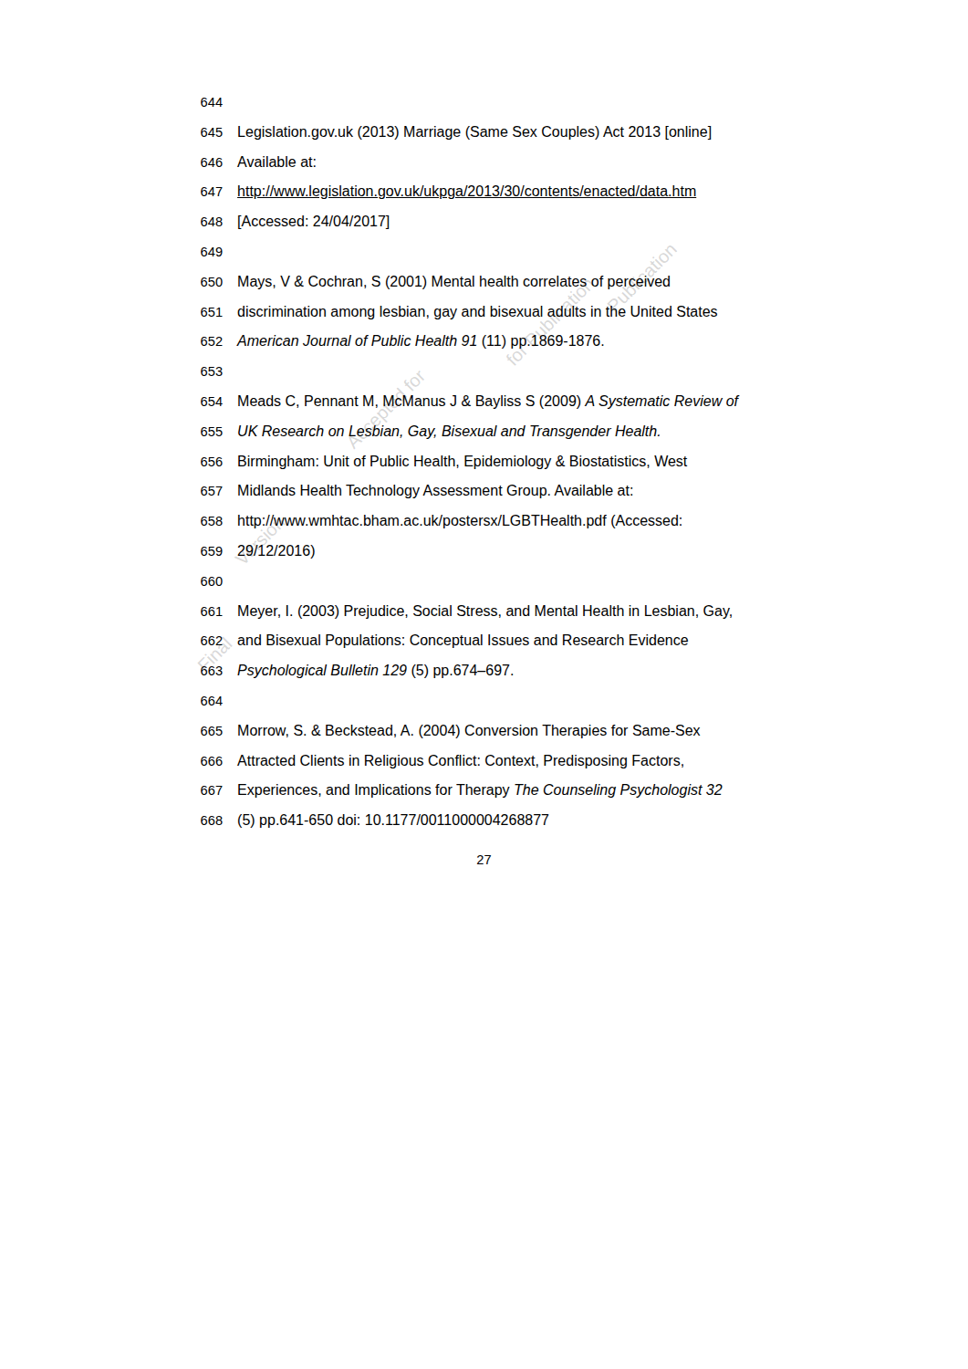Publication
for Publication
Accepted for
Version
Final
Legislation.gov.uk (2013) Marriage (Same Sex Couples) Act 2013 [online]
Available at:
http://www.legislation.gov.uk/ukpga/2013/30/contents/enacted/data.htm
[Accessed: 24/04/2017]
Mays, V & Cochran, S (2001) Mental health correlates of perceived
discrimination among lesbian, gay and bisexual adults in the United States
American Journal of Public Health 91 (11) pp.1869-1876.
Meads C, Pennant M, McManus J & Bayliss S (2009) A Systematic Review of
UK Research on Lesbian, Gay, Bisexual and Transgender Health.
Birmingham: Unit of Public Health, Epidemiology & Biostatistics, West
Midlands Health Technology Assessment Group. Available at:
http://www.wmhtac.bham.ac.uk/postersx/LGBTHealth.pdf (Accessed:
29/12/2016)
Meyer, I. (2003) Prejudice, Social Stress, and Mental Health in Lesbian, Gay,
and Bisexual Populations: Conceptual Issues and Research Evidence
Psychological Bulletin 129 (5) pp.674–697.
Morrow, S. & Beckstead, A. (2004) Conversion Therapies for Same-Sex
Attracted Clients in Religious Conflict: Context, Predisposing Factors,
Experiences, and Implications for Therapy The Counseling Psychologist 32
(5) pp.641-650 doi: 10.1177/0011000004268877
27